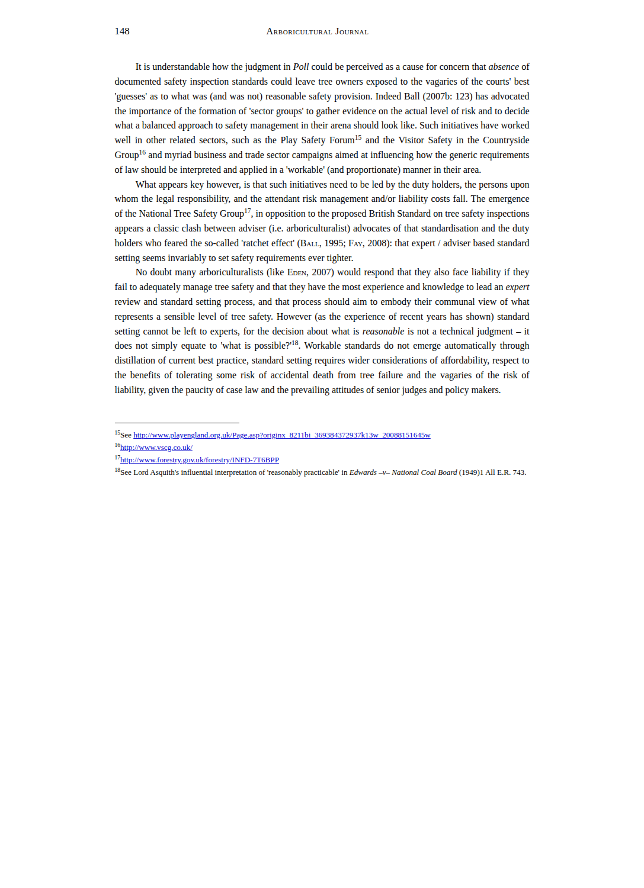148 Arboricultural Journal
It is understandable how the judgment in Poll could be perceived as a cause for concern that absence of documented safety inspection standards could leave tree owners exposed to the vagaries of the courts' best 'guesses' as to what was (and was not) reasonable safety provision. Indeed Ball (2007b: 123) has advocated the importance of the formation of 'sector groups' to gather evidence on the actual level of risk and to decide what a balanced approach to safety management in their arena should look like. Such initiatives have worked well in other related sectors, such as the Play Safety Forum15 and the Visitor Safety in the Countryside Group16 and myriad business and trade sector campaigns aimed at influencing how the generic requirements of law should be interpreted and applied in a 'workable' (and proportionate) manner in their area.
What appears key however, is that such initiatives need to be led by the duty holders, the persons upon whom the legal responsibility, and the attendant risk management and/or liability costs fall. The emergence of the National Tree Safety Group17, in opposition to the proposed British Standard on tree safety inspections appears a classic clash between adviser (i.e. arboriculturalist) advocates of that standardisation and the duty holders who feared the so-called 'ratchet effect' (Ball, 1995; Fay, 2008): that expert / adviser based standard setting seems invariably to set safety requirements ever tighter.
No doubt many arboriculturalists (like Eden, 2007) would respond that they also face liability if they fail to adequately manage tree safety and that they have the most experience and knowledge to lead an expert review and standard setting process, and that process should aim to embody their communal view of what represents a sensible level of tree safety. However (as the experience of recent years has shown) standard setting cannot be left to experts, for the decision about what is reasonable is not a technical judgment – it does not simply equate to 'what is possible?'18. Workable standards do not emerge automatically through distillation of current best practice, standard setting requires wider considerations of affordability, respect to the benefits of tolerating some risk of accidental death from tree failure and the vagaries of the risk of liability, given the paucity of case law and the prevailing attitudes of senior judges and policy makers.
15See http://www.playengland.org.uk/Page.asp?originx_8211bi_369384372937k13w_20088151645w
16http://www.vscg.co.uk/
17http://www.forestry.gov.uk/forestry/INFD-7T6BPP
18See Lord Asquith's influential interpretation of 'reasonably practicable' in Edwards –v– National Coal Board (1949)1 All E.R. 743.